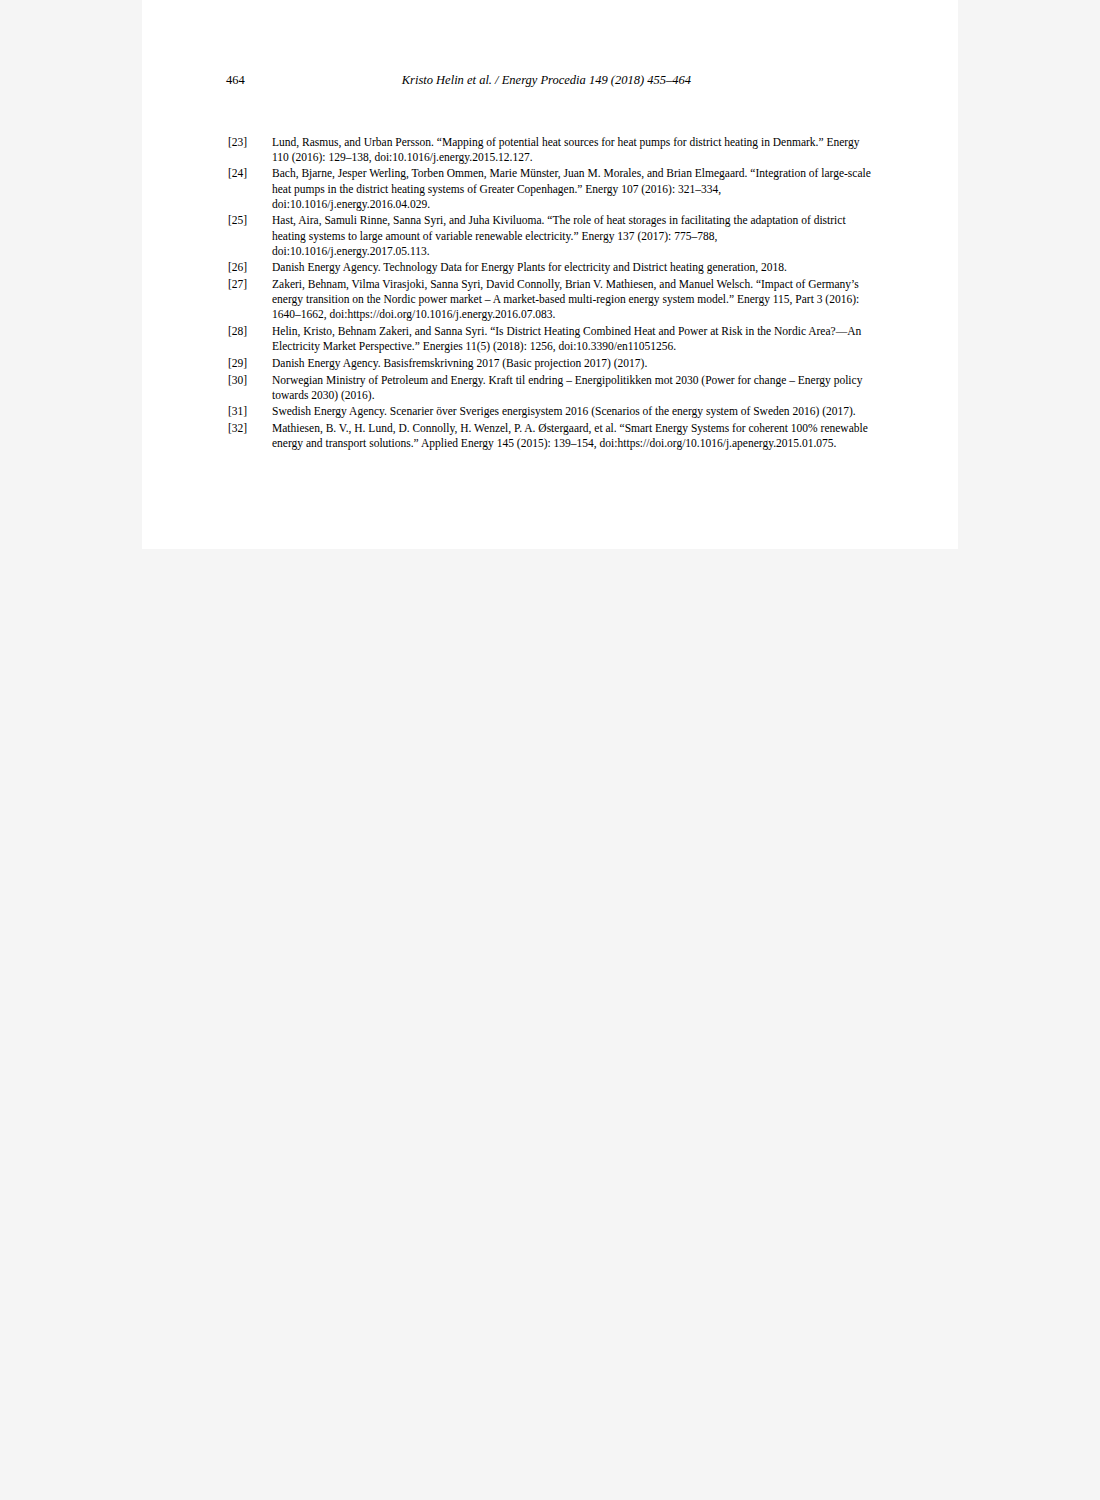464
Kristo Helin et al. / Energy Procedia 149 (2018) 455–464
[23] Lund, Rasmus, and Urban Persson. “Mapping of potential heat sources for heat pumps for district heating in Denmark.” Energy 110 (2016): 129–138, doi:10.1016/j.energy.2015.12.127.
[24] Bach, Bjarne, Jesper Werling, Torben Ommen, Marie Münster, Juan M. Morales, and Brian Elmegaard. “Integration of large-scale heat pumps in the district heating systems of Greater Copenhagen.” Energy 107 (2016): 321–334, doi:10.1016/j.energy.2016.04.029.
[25] Hast, Aira, Samuli Rinne, Sanna Syri, and Juha Kiviluoma. “The role of heat storages in facilitating the adaptation of district heating systems to large amount of variable renewable electricity.” Energy 137 (2017): 775–788, doi:10.1016/j.energy.2017.05.113.
[26] Danish Energy Agency. Technology Data for Energy Plants for electricity and District heating generation, 2018.
[27] Zakeri, Behnam, Vilma Virasjoki, Sanna Syri, David Connolly, Brian V. Mathiesen, and Manuel Welsch. “Impact of Germany’s energy transition on the Nordic power market – A market-based multi-region energy system model.” Energy 115, Part 3 (2016): 1640–1662, doi:https://doi.org/10.1016/j.energy.2016.07.083.
[28] Helin, Kristo, Behnam Zakeri, and Sanna Syri. “Is District Heating Combined Heat and Power at Risk in the Nordic Area?—An Electricity Market Perspective.” Energies 11(5) (2018): 1256, doi:10.3390/en11051256.
[29] Danish Energy Agency. Basisfremskrivning 2017 (Basic projection 2017) (2017).
[30] Norwegian Ministry of Petroleum and Energy. Kraft til endring – Energipolitikken mot 2030 (Power for change – Energy policy towards 2030) (2016).
[31] Swedish Energy Agency. Scenarier över Sveriges energisystem 2016 (Scenarios of the energy system of Sweden 2016) (2017).
[32] Mathiesen, B. V., H. Lund, D. Connolly, H. Wenzel, P. A. Østergaard, et al. “Smart Energy Systems for coherent 100% renewable energy and transport solutions.” Applied Energy 145 (2015): 139–154, doi:https://doi.org/10.1016/j.apenergy.2015.01.075.